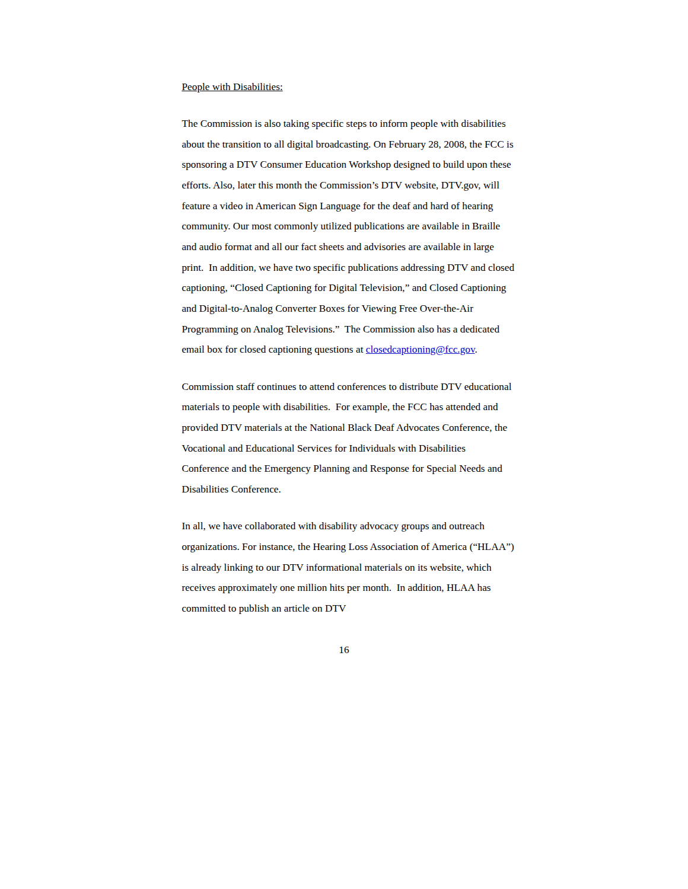People with Disabilities:
The Commission is also taking specific steps to inform people with disabilities about the transition to all digital broadcasting. On February 28, 2008, the FCC is sponsoring a DTV Consumer Education Workshop designed to build upon these efforts. Also, later this month the Commission’s DTV website, DTV.gov, will feature a video in American Sign Language for the deaf and hard of hearing community. Our most commonly utilized publications are available in Braille and audio format and all our fact sheets and advisories are available in large print. In addition, we have two specific publications addressing DTV and closed captioning, “Closed Captioning for Digital Television,” and Closed Captioning and Digital-to-Analog Converter Boxes for Viewing Free Over-the-Air Programming on Analog Televisions.” The Commission also has a dedicated email box for closed captioning questions at closedcaptioning@fcc.gov.
Commission staff continues to attend conferences to distribute DTV educational materials to people with disabilities. For example, the FCC has attended and provided DTV materials at the National Black Deaf Advocates Conference, the Vocational and Educational Services for Individuals with Disabilities Conference and the Emergency Planning and Response for Special Needs and Disabilities Conference.
In all, we have collaborated with disability advocacy groups and outreach organizations. For instance, the Hearing Loss Association of America (“HLAA”) is already linking to our DTV informational materials on its website, which receives approximately one million hits per month. In addition, HLAA has committed to publish an article on DTV
16